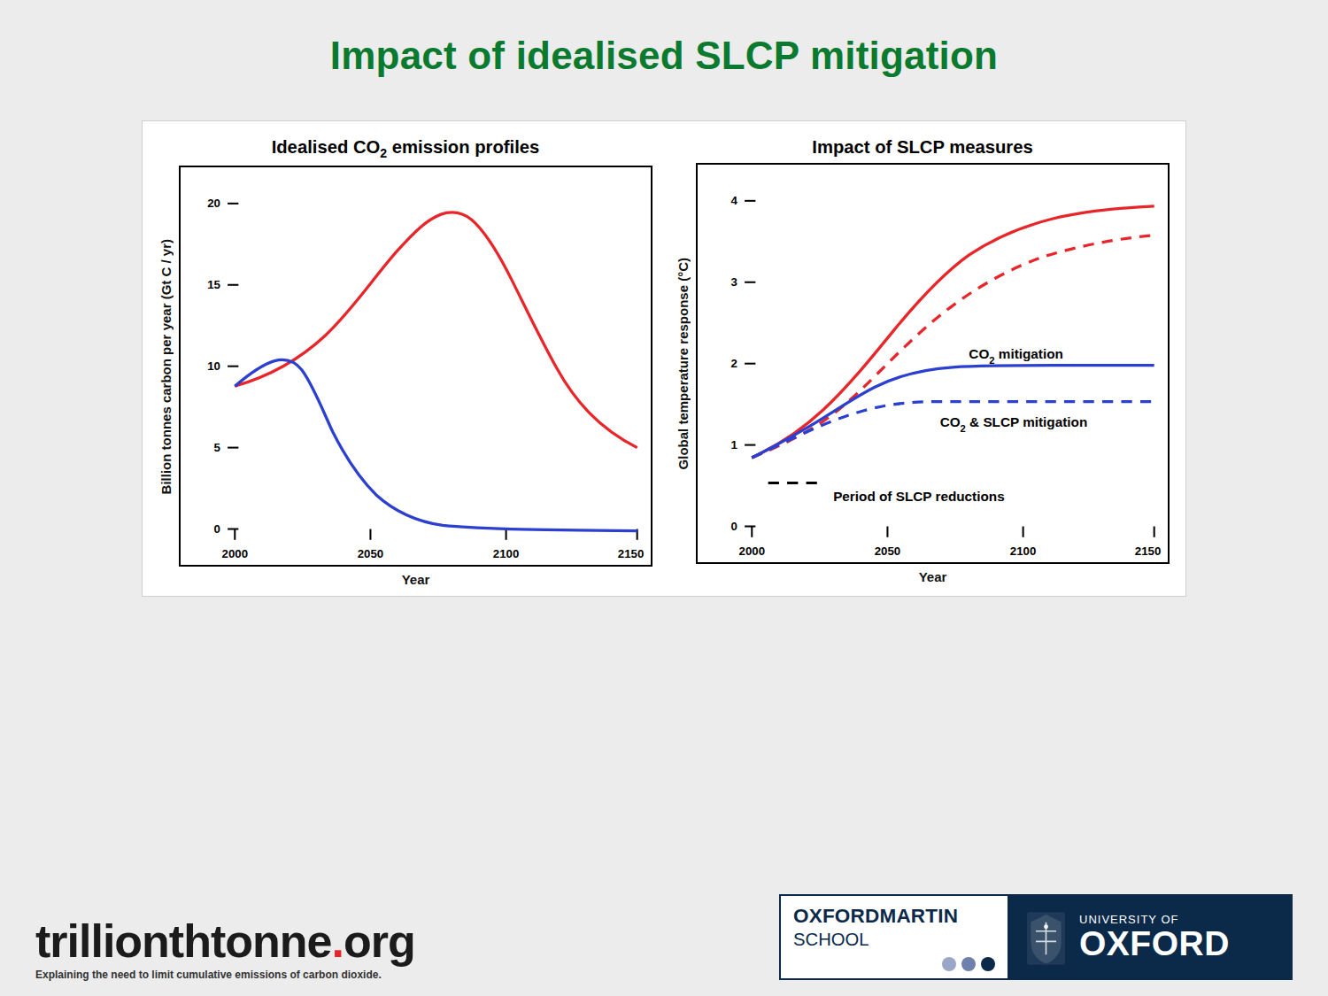Impact of idealised SLCP mitigation
Idealised CO2 emission profiles
Billion tonnes carbon per year (Gt C / yr)
0 5 10 15 20 2000 2050 2100 2150
Year
Impact of SLCP measures
Global temperature response (°C)
0 1 2 3 4 2000 2050 2100 2150 CO2 mitigation CO2 & SLCP mitigation Period of SLCP reductions
Year
trillionthtonne. org
Explaining the need to limit cumulative emissions of carbon dioxide.
OXFORDMARTIN
SCHOOL
University of
OXFORD